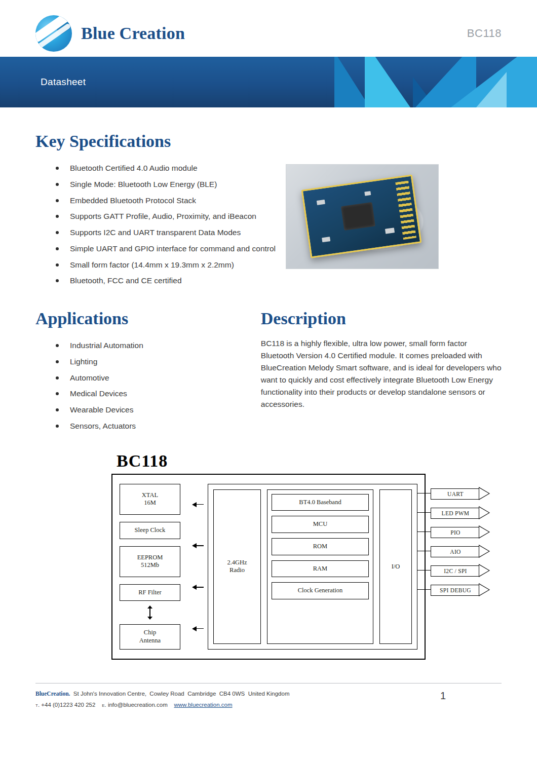Blue Creation
BC118
Datasheet
Key Specifications
Bluetooth Certified 4.0 Audio module
Single Mode: Bluetooth Low Energy (BLE)
Embedded Bluetooth Protocol Stack
Supports GATT Profile, Audio, Proximity, and iBeacon
Supports I2C and UART transparent Data Modes
Simple UART and GPIO interface for command and control
Small form factor (14.4mm x 19.3mm x 2.2mm)
Bluetooth, FCC and CE certified
Applications
Industrial Automation
Lighting
Automotive
Medical Devices
Wearable Devices
Sensors, Actuators
Description
BC118 is a highly flexible, ultra low power, small form factor Bluetooth Version 4.0 Certified module. It comes preloaded with BlueCreation Melody Smart software, and is ideal for developers who want to quickly and cost effectively integrate Bluetooth Low Energy functionality into their products or develop standalone sensors or accessories.
BC118
XTAL
16M
Sleep Clock
EEPROM
512Mb
RF Filter
Chip
Antenna
2.4GHz
Radio
BT4.0 Baseband
MCU
ROM
RAM
Clock Generation
I/O
UART
LED PWM
PIO
AIO
I2C / SPI
SPI DEBUG
1
BlueCreation. St John's Innovation Centre, Cowley Road Cambridge CB4 0WS United Kingdom
t. +44 (0)1223 420 252 e. info@bluecreation.com www.bluecreation.com